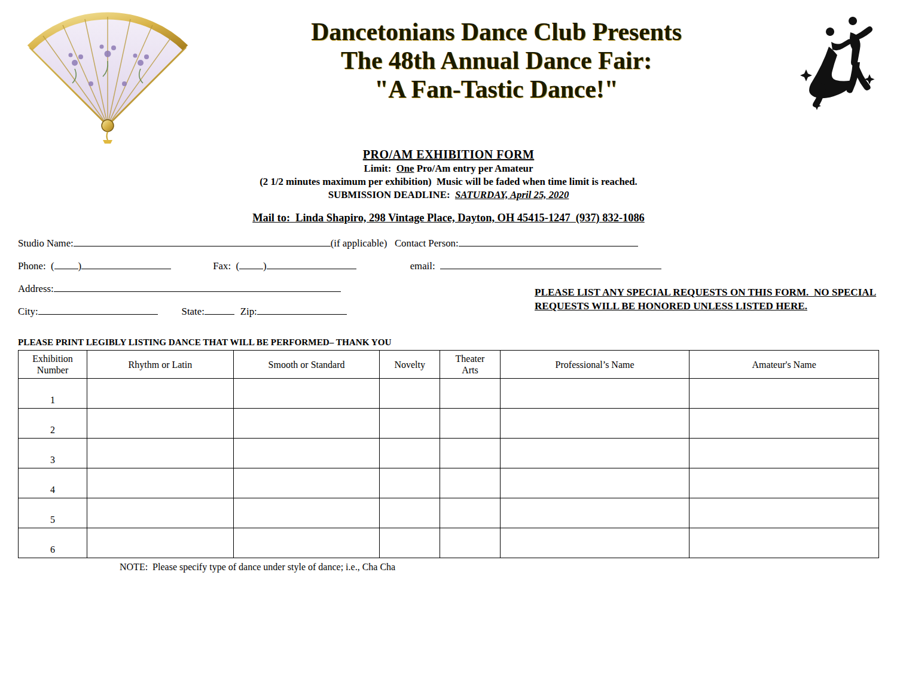Dancetonians Dance Club Presents
The 48th Annual Dance Fair:
"A Fan-Tastic Dance!"
PRO/AM EXHIBITION FORM
Limit: One Pro/Am entry per Amateur
(2 1/2 minutes maximum per exhibition) Music will be faded when time limit is reached.
SUBMISSION DEADLINE: SATURDAY, April 25, 2020
Mail to: Linda Shapiro, 298 Vintage Place, Dayton, OH 45415-1247 (937) 832-1086
Studio Name: (if applicable) Contact Person:
Phone: ( ) Fax: ( ) email:
Address:
City: State: Zip:
PLEASE LIST ANY SPECIAL REQUESTS ON THIS FORM. NO SPECIAL REQUESTS WILL BE HONORED UNLESS LISTED HERE.
PLEASE PRINT LEGIBLY LISTING DANCE THAT WILL BE PERFORMED– THANK YOU
| Exhibition Number | Rhythm or Latin | Smooth or Standard | Novelty | Theater Arts | Professional’s Name | Amateur's Name |
| --- | --- | --- | --- | --- | --- | --- |
| 1 | | | | | | |
| 2 | | | | | | |
| 3 | | | | | | |
| 4 | | | | | | |
| 5 | | | | | | |
| 6 | | | | | | |
NOTE: Please specify type of dance under style of dance; i.e., Cha Cha